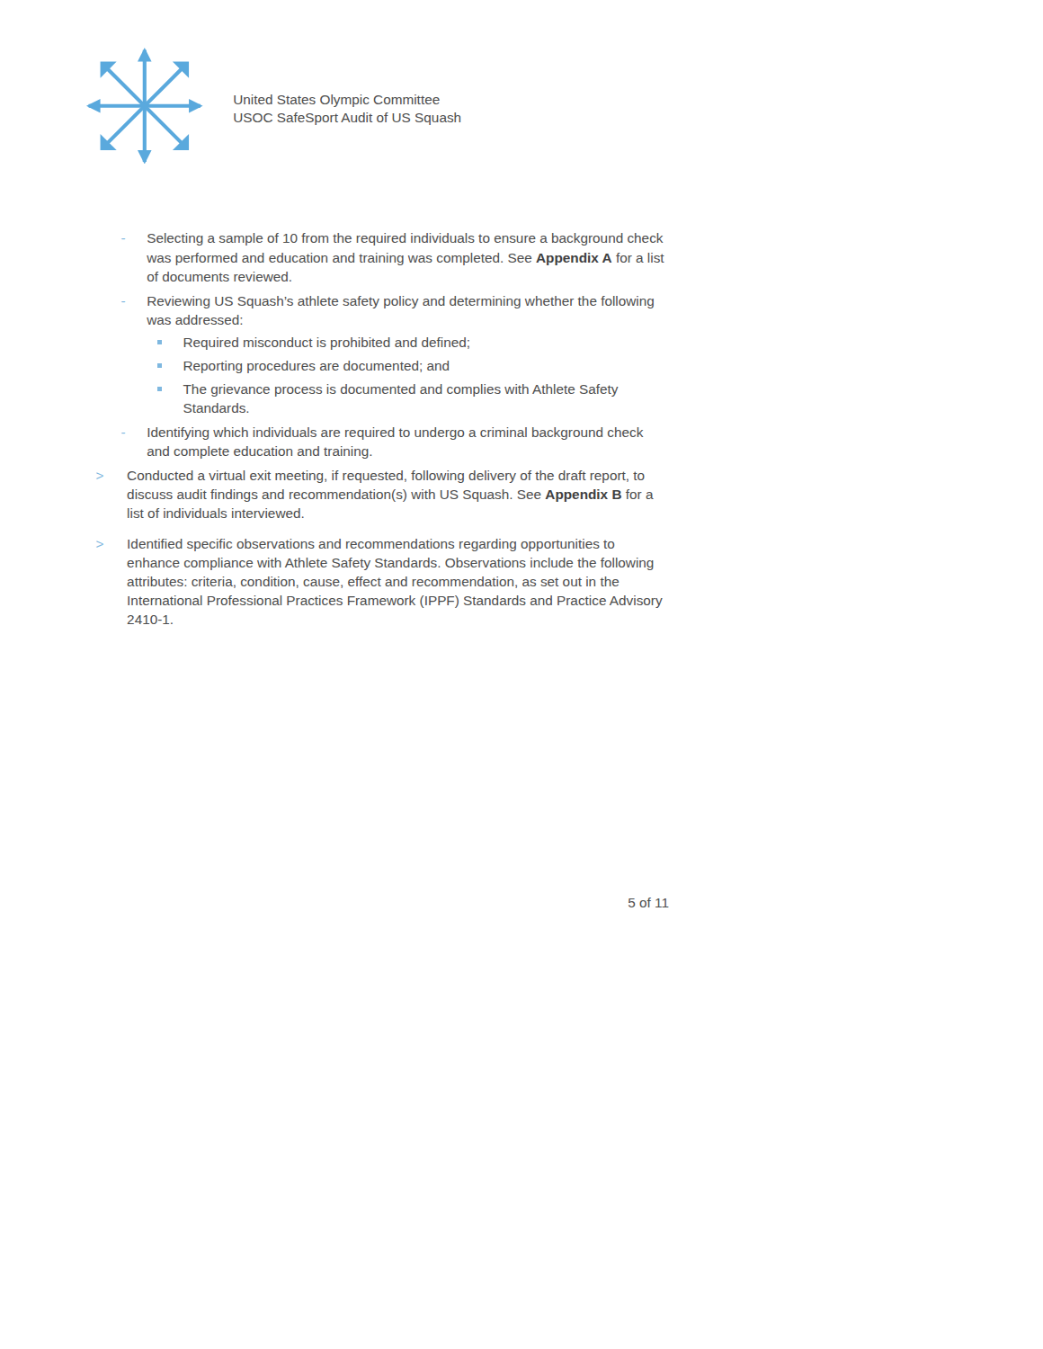United States Olympic Committee
USOC SafeSport Audit of US Squash
Selecting a sample of 10 from the required individuals to ensure a background check was performed and education and training was completed. See Appendix A for a list of documents reviewed.
Reviewing US Squash’s athlete safety policy and determining whether the following was addressed:
Required misconduct is prohibited and defined;
Reporting procedures are documented; and
The grievance process is documented and complies with Athlete Safety Standards.
Identifying which individuals are required to undergo a criminal background check and complete education and training.
Conducted a virtual exit meeting, if requested, following delivery of the draft report, to discuss audit findings and recommendation(s) with US Squash. See Appendix B for a list of individuals interviewed.
Identified specific observations and recommendations regarding opportunities to enhance compliance with Athlete Safety Standards. Observations include the following attributes: criteria, condition, cause, effect and recommendation, as set out in the International Professional Practices Framework (IPPF) Standards and Practice Advisory 2410-1.
5 of 11